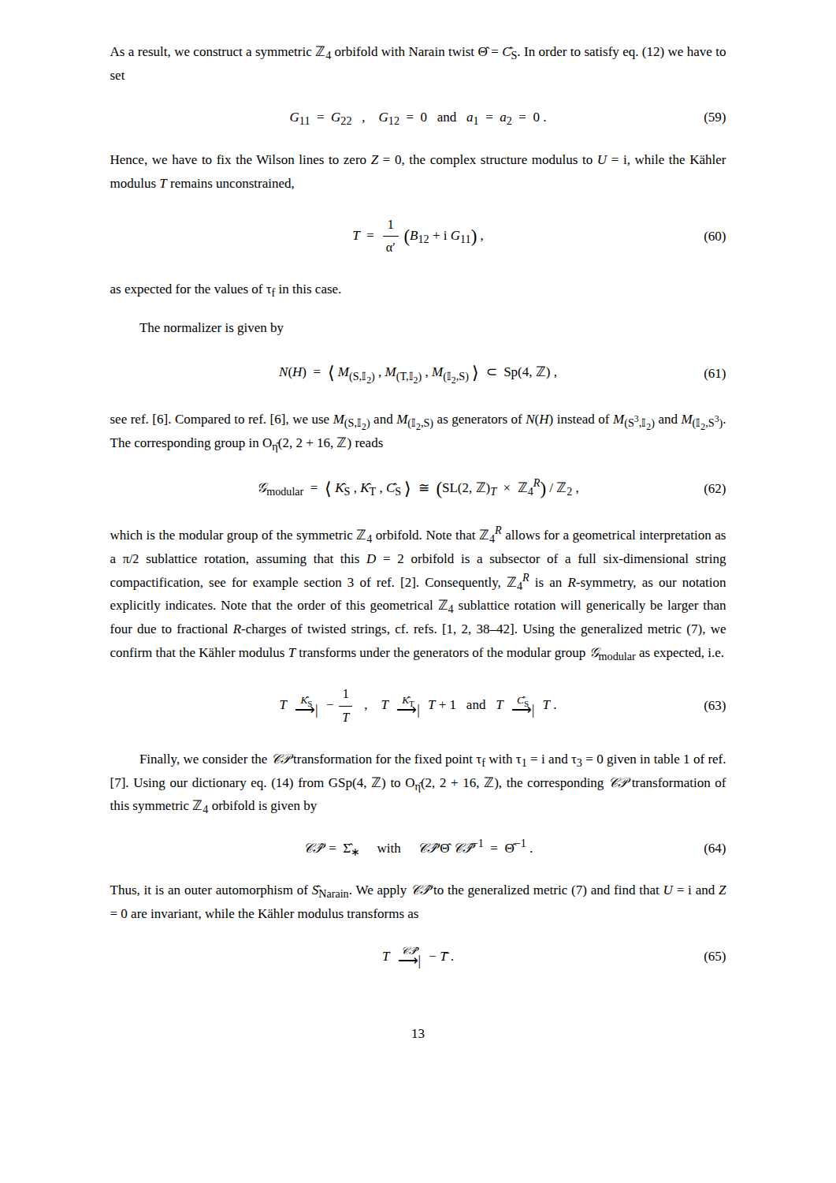As a result, we construct a symmetric ℤ4 orbifold with Narain twist Θ̂ = ĈS. In order to satisfy eq. (12) we have to set
G11 = G22 , G12 = 0 and a1 = a2 = 0 . (59)
Hence, we have to fix the Wilson lines to zero Z = 0, the complex structure modulus to U = i, while the Kähler modulus T remains unconstrained,
T = 1 α′ (B12 + i G11) , (60)
as expected for the values of τf in this case.
The normalizer is given by
N(H) = ⟨ M(S,𝕀2) , M(T,𝕀2) , M(𝕀2,S) ⟩ ⊂ Sp(4, ℤ) , (61)
see ref. [6]. Compared to ref. [6], we use M(S,𝕀2) and M(𝕀2,S) as generators of N(H) instead of M(S3,𝕀2) and M(𝕀2,S3). The corresponding group in Oη̂(2, 2 + 16, ℤ) reads
𝒢modular = ⟨ K̂S , K̂T , ĈS ⟩ ≅ (SL(2, ℤ)T × ℤ4R) / ℤ2 , (62)
which is the modular group of the symmetric ℤ4 orbifold. Note that ℤ4R allows for a geometrical interpretation as a π/2 sublattice rotation, assuming that this D = 2 orbifold is a subsector of a full six-dimensional string compactification, see for example section 3 of ref. [2]. Consequently, ℤ4R is an R-symmetry, as our notation explicitly indicates. Note that the order of this geometrical ℤ4 sublattice rotation will generically be larger than four due to fractional R-charges of twisted strings, cf. refs. [1, 2, 38–42]. Using the generalized metric (7), we confirm that the Kähler modulus T transforms under the generators of the modular group 𝒢modular as expected, i.e.
T K̂S⟶| − 1 T , T K̂T⟶| T + 1 and T ĈS⟶| T . (63)
Finally, we consider the 𝒞𝒫 transformation for the fixed point τf with τ1 = i and τ3 = 0 given in table 1 of ref. [7]. Using our dictionary eq. (14) from GSp(4, ℤ) to Oη̂(2, 2 + 16, ℤ), the corresponding 𝒞𝒫 transformation of this symmetric ℤ4 orbifold is given by
𝒞𝒫̂ = Σ̂∗ with 𝒞𝒫̂ Θ̂ 𝒞𝒫̂−1 = Θ̂−1 . (64)
Thus, it is an outer automorphism of ŜNarain. We apply 𝒞𝒫̂ to the generalized metric (7) and find that U = i and Z = 0 are invariant, while the Kähler modulus transforms as
T 𝒞𝒫̂⟶| − T̄ . (65)
13